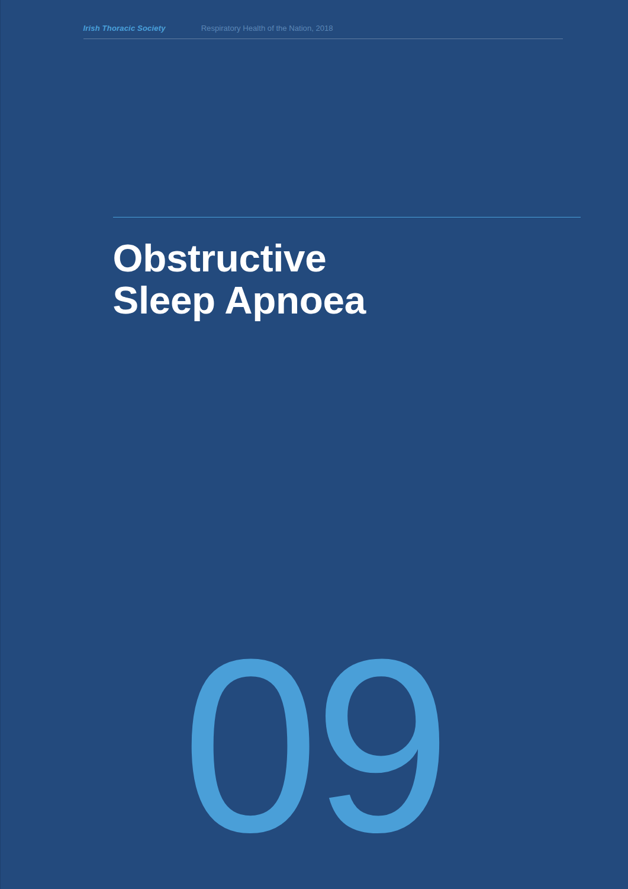Irish Thoracic Society Respiratory Health of the Nation, 2018
Obstructive
Sleep Apnoea
09